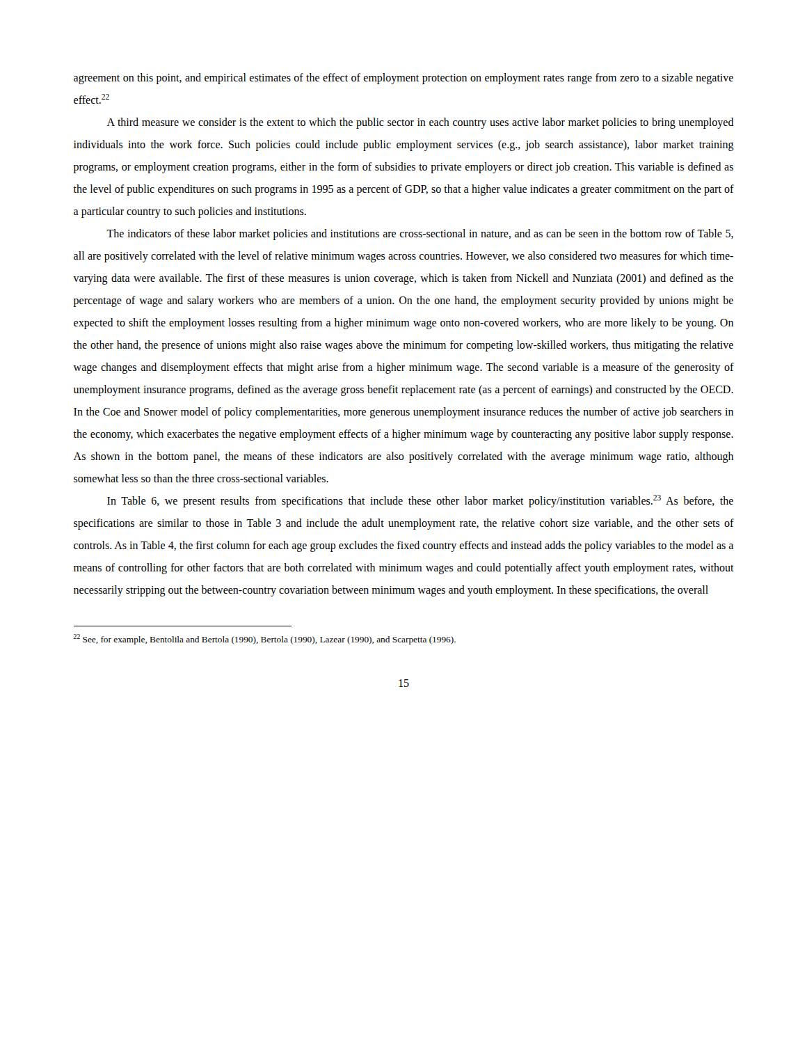agreement on this point, and empirical estimates of the effect of employment protection on employment rates range from zero to a sizable negative effect.22
A third measure we consider is the extent to which the public sector in each country uses active labor market policies to bring unemployed individuals into the work force. Such policies could include public employment services (e.g., job search assistance), labor market training programs, or employment creation programs, either in the form of subsidies to private employers or direct job creation. This variable is defined as the level of public expenditures on such programs in 1995 as a percent of GDP, so that a higher value indicates a greater commitment on the part of a particular country to such policies and institutions.
The indicators of these labor market policies and institutions are cross-sectional in nature, and as can be seen in the bottom row of Table 5, all are positively correlated with the level of relative minimum wages across countries. However, we also considered two measures for which time-varying data were available. The first of these measures is union coverage, which is taken from Nickell and Nunziata (2001) and defined as the percentage of wage and salary workers who are members of a union. On the one hand, the employment security provided by unions might be expected to shift the employment losses resulting from a higher minimum wage onto non-covered workers, who are more likely to be young. On the other hand, the presence of unions might also raise wages above the minimum for competing low-skilled workers, thus mitigating the relative wage changes and disemployment effects that might arise from a higher minimum wage. The second variable is a measure of the generosity of unemployment insurance programs, defined as the average gross benefit replacement rate (as a percent of earnings) and constructed by the OECD. In the Coe and Snower model of policy complementarities, more generous unemployment insurance reduces the number of active job searchers in the economy, which exacerbates the negative employment effects of a higher minimum wage by counteracting any positive labor supply response. As shown in the bottom panel, the means of these indicators are also positively correlated with the average minimum wage ratio, although somewhat less so than the three cross-sectional variables.
In Table 6, we present results from specifications that include these other labor market policy/institution variables.23 As before, the specifications are similar to those in Table 3 and include the adult unemployment rate, the relative cohort size variable, and the other sets of controls. As in Table 4, the first column for each age group excludes the fixed country effects and instead adds the policy variables to the model as a means of controlling for other factors that are both correlated with minimum wages and could potentially affect youth employment rates, without necessarily stripping out the between-country covariation between minimum wages and youth employment. In these specifications, the overall
22 See, for example, Bentolila and Bertola (1990), Bertola (1990), Lazear (1990), and Scarpetta (1996).
15